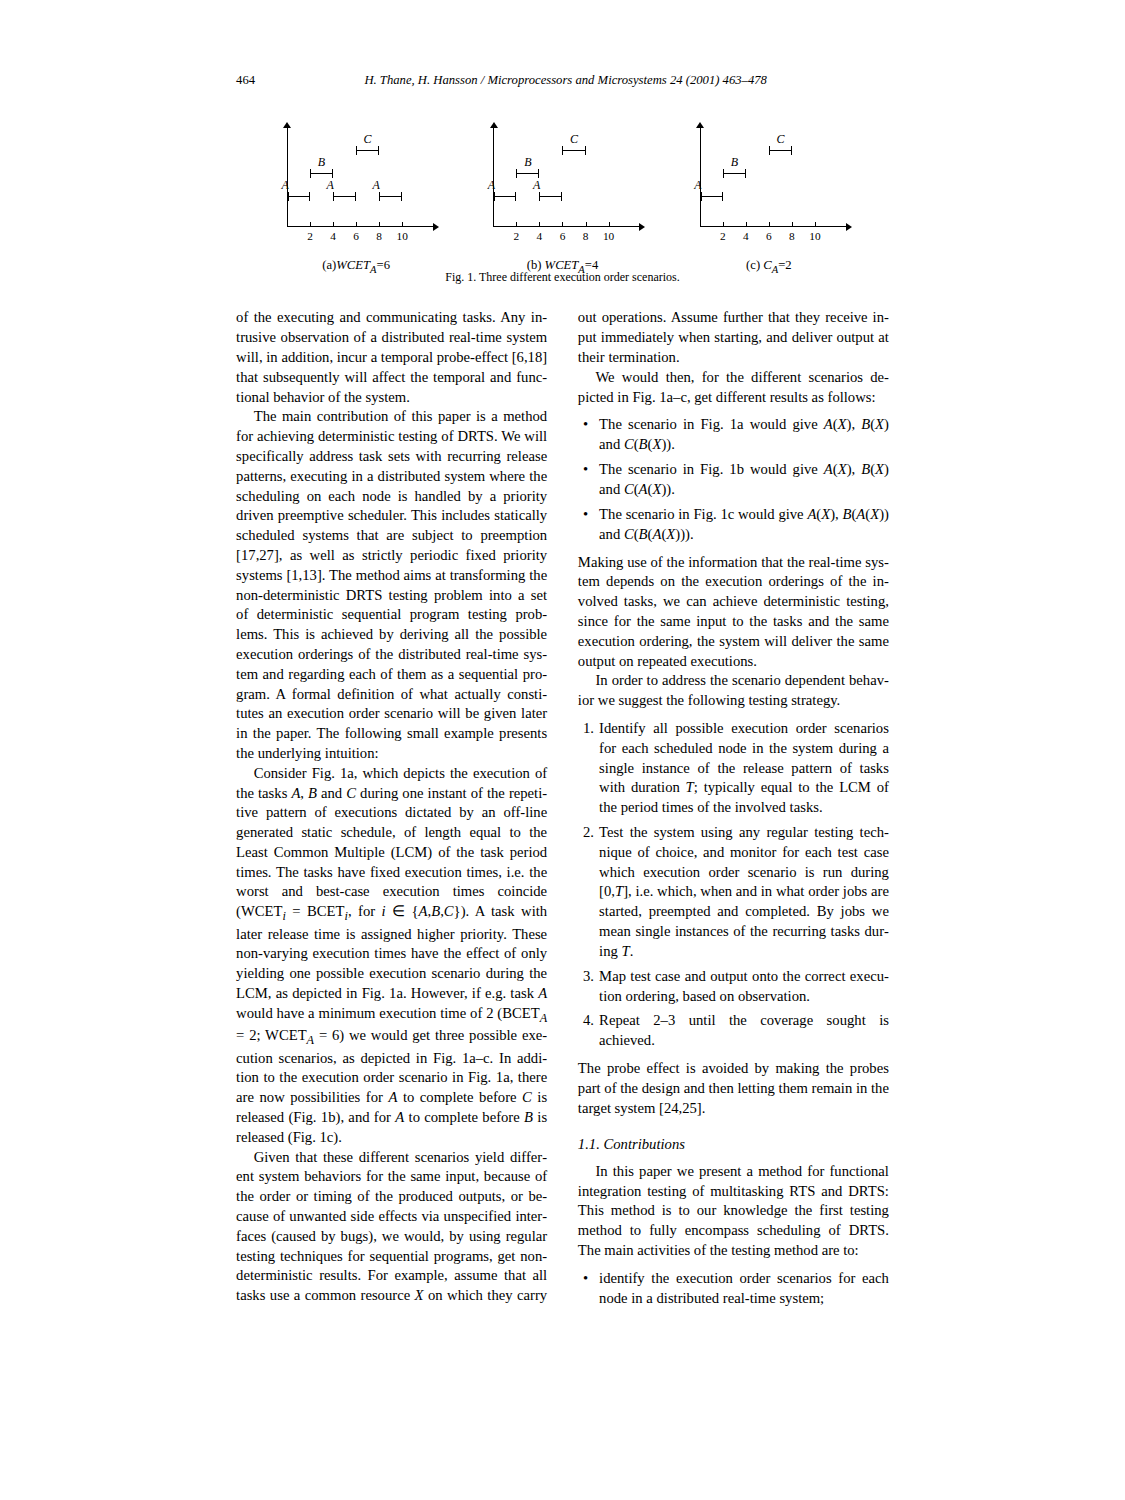464 H. Thane, H. Hansson / Microprocessors and Microsystems 24 (2001) 463–478
2
4
6
8
10
A
A
A
B
C
(a)WCETA=6
2
4
6
8
10
A
A
B
C
(b) WCETA=4
2
4
6
8
10
A
B
C
(c) CA=2
Fig. 1. Three different execution order scenarios.
of the executing and communicating tasks. Any intrusive observation of a distributed real-time system will, in addition, incur a temporal probe-effect [6,18] that subsequently will affect the temporal and functional behavior of the system.
The main contribution of this paper is a method for achieving deterministic testing of DRTS. We will specifically address task sets with recurring release patterns, executing in a distributed system where the scheduling on each node is handled by a priority driven preemptive scheduler. This includes statically scheduled systems that are subject to preemption [17,27], as well as strictly periodic fixed priority systems [1,13]. The method aims at transforming the non-deterministic DRTS testing problem into a set of deterministic sequential program testing problems. This is achieved by deriving all the possible execution orderings of the distributed real-time system and regarding each of them as a sequential program. A formal definition of what actually constitutes an execution order scenario will be given later in the paper. The following small example presents the underlying intuition:
Consider Fig. 1a, which depicts the execution of the tasks A, B and C during one instant of the repetitive pattern of executions dictated by an off-line generated static schedule, of length equal to the Least Common Multiple (LCM) of the task period times. The tasks have fixed execution times, i.e. the worst and best-case execution times coincide (WCETi = BCETi, for i ∈ {A,B,C}). A task with later release time is assigned higher priority. These non-varying execution times have the effect of only yielding one possible execution scenario during the LCM, as depicted in Fig. 1a. However, if e.g. task A would have a minimum execution time of 2 (BCETA = 2; WCETA = 6) we would get three possible execution scenarios, as depicted in Fig. 1a–c. In addition to the execution order scenario in Fig. 1a, there are now possibilities for A to complete before C is released (Fig. 1b), and for A to complete before B is released (Fig. 1c).
Given that these different scenarios yield different system behaviors for the same input, because of the order or timing of the produced outputs, or because of unwanted side effects via unspecified interfaces (caused by bugs), we would, by using regular testing techniques for sequential programs, get non-deterministic results. For example, assume that all tasks use a common resource X on which they carry out operations. Assume further that they receive input immediately when starting, and deliver output at their termination.
We would then, for the different scenarios depicted in Fig. 1a–c, get different results as follows:
The scenario in Fig. 1a would give A(X), B(X) and C(B(X)).
The scenario in Fig. 1b would give A(X), B(X) and C(A(X)).
The scenario in Fig. 1c would give A(X), B(A(X)) and C(B(A(X))).
Making use of the information that the real-time system depends on the execution orderings of the involved tasks, we can achieve deterministic testing, since for the same input to the tasks and the same execution ordering, the system will deliver the same output on repeated executions.
In order to address the scenario dependent behavior we suggest the following testing strategy.
Identify all possible execution order scenarios for each scheduled node in the system during a single instance of the release pattern of tasks with duration T; typically equal to the LCM of the period times of the involved tasks.
Test the system using any regular testing technique of choice, and monitor for each test case which execution order scenario is run during [0,T], i.e. which, when and in what order jobs are started, preempted and completed. By jobs we mean single instances of the recurring tasks during T.
Map test case and output onto the correct execution ordering, based on observation.
Repeat 2–3 until the coverage sought is achieved.
The probe effect is avoided by making the probes part of the design and then letting them remain in the target system [24,25].
1.1. Contributions
In this paper we present a method for functional integration testing of multitasking RTS and DRTS: This method is to our knowledge the first testing method to fully encompass scheduling of DRTS. The main activities of the testing method are to:
identify the execution order scenarios for each node in a distributed real-time system;